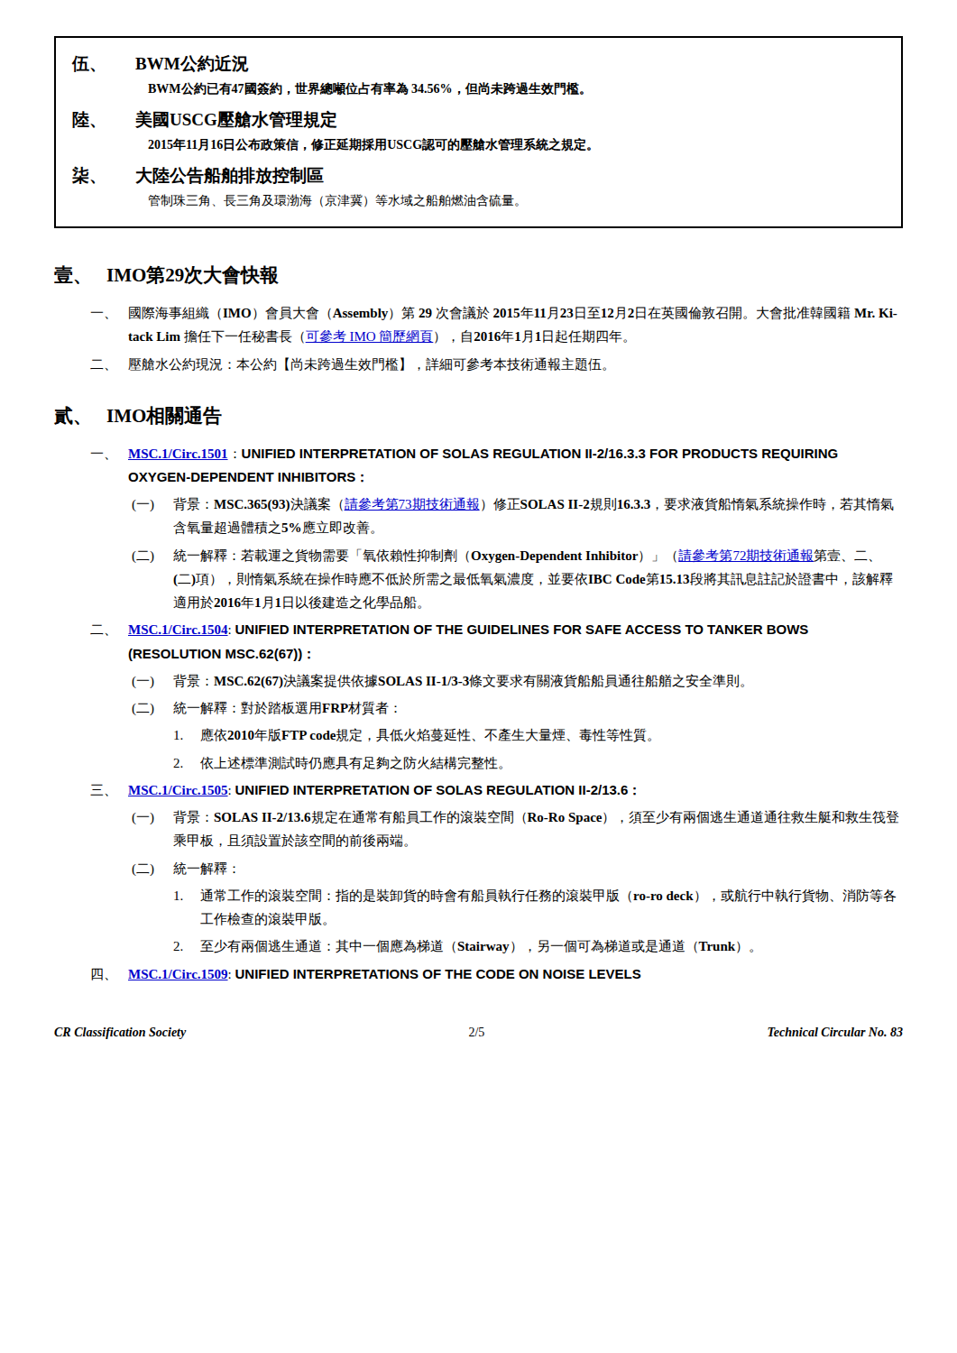| 伍、 | BWM公約近況 |
| | BWM公約已有47國簽約，世界總噸位占有率為 34.56%，但尚未跨過生效門檻。 |
| 陸、 | 美國USCG壓艙水管理規定 |
| | 2015年11月16日公布政策信，修正延期採用USCG認可的壓艙水管理系統之規定。 |
| 柒、 | 大陸公告船舶排放控制區 |
| | 管制珠三角、長三角及環渤海（京津冀）等水域之船舶燃油含硫量。 |
壹、IMO第29次大會快報
一、 國際海事組織（IMO）會員大會（Assembly）第 29 次會議於 2015年11月23日至12月2日在英國倫敦召開。大會批准韓國籍 Mr. Ki-tack Lim 擔任下一任秘書長（可參考 IMO 簡歷網頁），自2016年1月1日起任期四年。
二、 壓艙水公約現況：本公約【尚未跨過生效門檻】，詳細可參考本技術通報主題伍。
貳、IMO相關通告
一、 MSC.1/Circ.1501：UNIFIED INTERPRETATION OF SOLAS REGULATION II-2/16.3.3 FOR PRODUCTS REQUIRING OXYGEN-DEPENDENT INHIBITORS：
(一) 背景：MSC.365(93) 決議案（請參考第73期技術通報）修正SOLAS II-2規則16.3.3，要求液貨船惰氣系統操作時，若其惰氣含氧量超過體積之5% 應立即改善。
(二) 統一解釋：若載運之貨物需要「氧依賴性抑制劑（Oxygen-Dependent Inhibitor）」（請參考第72期技術通報第壹、二、(二) 項），則惰氣系統在操作時應不低於所需之最低氧氣濃度，並要依IBC Code第15.13段將其訊息註記於證書中，該解釋適用於2016年1月1日以後建造之化學品船。
二、 MSC.1/Circ.1504: UNIFIED INTERPRETATION OF THE GUIDELINES FOR SAFE ACCESS TO TANKER BOWS (RESOLUTION MSC.62(67))：
(一) 背景：MSC.62(67) 決議案提供依據SOLAS II-1/3-3條文要求有關液貨船船員通往船艏之安全準則。
(二) 統一解釋：對於踏板選用FRP材質者：
1. 應依2010年版FTP code規定，具低火焰蔓延性、不產生大量煙、毒性等性質。
2. 依上述標準測試時仍應具有足夠之防火結構完整性。
三、 MSC.1/Circ.1505: UNIFIED INTERPRETATION OF SOLAS REGULATION II-2/13.6：
(一) 背景：SOLAS II-2/13.6規定在通常有船員工作的滾裝空間（Ro-Ro Space），須至少有兩個逃生通道通往救生艇和救生筏登乘甲板，且須設置於該空間的前後兩端。
(二) 統一解釋：
1. 通常工作的滾裝空間：指的是裝卸貨的時會有船員執行任務的滾裝甲版（ro-ro deck），或航行中執行貨物、消防等各工作檢查的滾裝甲版。
2. 至少有兩個逃生通道：其中一個應為梯道（Stairway），另一個可為梯道或是通道（Trunk）。
四、 MSC.1/Circ.1509: UNIFIED INTERPRETATIONS OF THE CODE ON NOISE LEVELS
CR Classification Society 2/5 Technical Circular No. 83